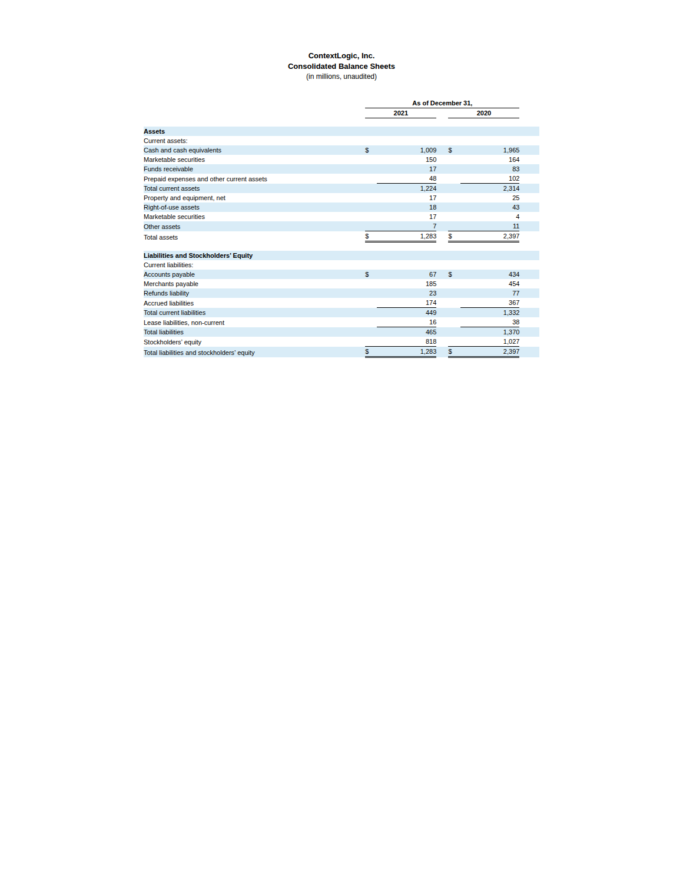ContextLogic, Inc.
Consolidated Balance Sheets
(in millions, unaudited)
| | As of December 31, | |
| | 2021 | | 2020 | |
| Assets | | | | | | |
| Current assets: | | | | | | |
| Cash and cash equivalents | $ | 1,009 | | $ | 1,965 | |
| Marketable securities | | 150 | | | 164 | |
| Funds receivable | | 17 | | | 83 | |
| Prepaid expenses and other current assets | | 48 | | | 102 | |
| Total current assets | | 1,224 | | | 2,314 | |
| Property and equipment, net | | 17 | | | 25 | |
| Right-of-use assets | | 18 | | | 43 | |
| Marketable securities | | 17 | | | 4 | |
| Other assets | | 7 | | | 11 | |
| Total assets | $ | 1,283 | | $ | 2,397 | |
| Liabilities and Stockholders’ Equity | | | | | | |
| Current liabilities: | | | | | | |
| Accounts payable | $ | 67 | | $ | 434 | |
| Merchants payable | | 185 | | | 454 | |
| Refunds liability | | 23 | | | 77 | |
| Accrued liabilities | | 174 | | | 367 | |
| Total current liabilities | | 449 | | | 1,332 | |
| Lease liabilities, non-current | | 16 | | | 38 | |
| Total liabilities | | 465 | | | 1,370 | |
| Stockholders’ equity | | 818 | | | 1,027 | |
| Total liabilities and stockholders’ equity | $ | 1,283 | | $ | 2,397 | |